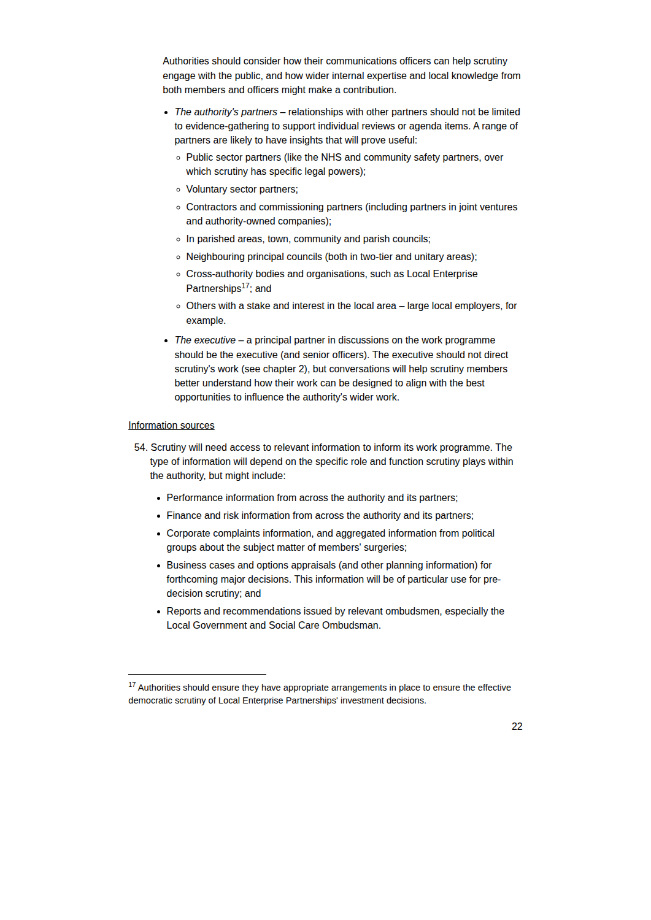Authorities should consider how their communications officers can help scrutiny engage with the public, and how wider internal expertise and local knowledge from both members and officers might make a contribution.
The authority's partners – relationships with other partners should not be limited to evidence-gathering to support individual reviews or agenda items. A range of partners are likely to have insights that will prove useful:
Public sector partners (like the NHS and community safety partners, over which scrutiny has specific legal powers);
Voluntary sector partners;
Contractors and commissioning partners (including partners in joint ventures and authority-owned companies);
In parished areas, town, community and parish councils;
Neighbouring principal councils (both in two-tier and unitary areas);
Cross-authority bodies and organisations, such as Local Enterprise Partnerships17; and
Others with a stake and interest in the local area – large local employers, for example.
The executive – a principal partner in discussions on the work programme should be the executive (and senior officers). The executive should not direct scrutiny's work (see chapter 2), but conversations will help scrutiny members better understand how their work can be designed to align with the best opportunities to influence the authority's wider work.
Information sources
54. Scrutiny will need access to relevant information to inform its work programme. The type of information will depend on the specific role and function scrutiny plays within the authority, but might include:
Performance information from across the authority and its partners;
Finance and risk information from across the authority and its partners;
Corporate complaints information, and aggregated information from political groups about the subject matter of members' surgeries;
Business cases and options appraisals (and other planning information) for forthcoming major decisions. This information will be of particular use for pre-decision scrutiny; and
Reports and recommendations issued by relevant ombudsmen, especially the Local Government and Social Care Ombudsman.
17 Authorities should ensure they have appropriate arrangements in place to ensure the effective democratic scrutiny of Local Enterprise Partnerships' investment decisions.
22